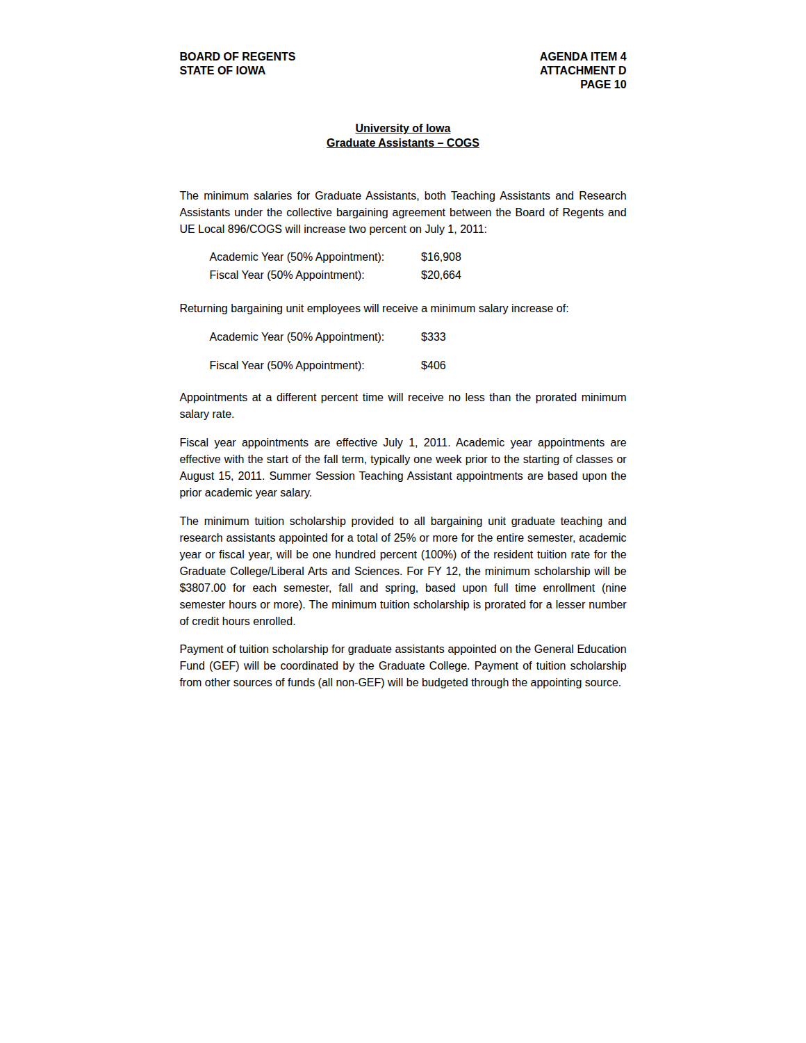BOARD OF REGENTS
STATE OF IOWA
AGENDA ITEM 4
ATTACHMENT D
PAGE 10
University of Iowa
Graduate Assistants – COGS
The minimum salaries for Graduate Assistants, both Teaching Assistants and Research Assistants under the collective bargaining agreement between the Board of Regents and UE Local 896/COGS will increase two percent on July 1, 2011:
| Academic Year (50% Appointment): | $16,908 |
| Fiscal Year (50% Appointment): | $20,664 |
Returning bargaining unit employees will receive a minimum salary increase of:
| Academic Year (50% Appointment): | $333 |
| Fiscal Year (50% Appointment): | $406 |
Appointments at a different percent time will receive no less than the prorated minimum salary rate.
Fiscal year appointments are effective July 1, 2011. Academic year appointments are effective with the start of the fall term, typically one week prior to the starting of classes or August 15, 2011. Summer Session Teaching Assistant appointments are based upon the prior academic year salary.
The minimum tuition scholarship provided to all bargaining unit graduate teaching and research assistants appointed for a total of 25% or more for the entire semester, academic year or fiscal year, will be one hundred percent (100%) of the resident tuition rate for the Graduate College/Liberal Arts and Sciences. For FY 12, the minimum scholarship will be $3807.00 for each semester, fall and spring, based upon full time enrollment (nine semester hours or more). The minimum tuition scholarship is prorated for a lesser number of credit hours enrolled.
Payment of tuition scholarship for graduate assistants appointed on the General Education Fund (GEF) will be coordinated by the Graduate College. Payment of tuition scholarship from other sources of funds (all non-GEF) will be budgeted through the appointing source.